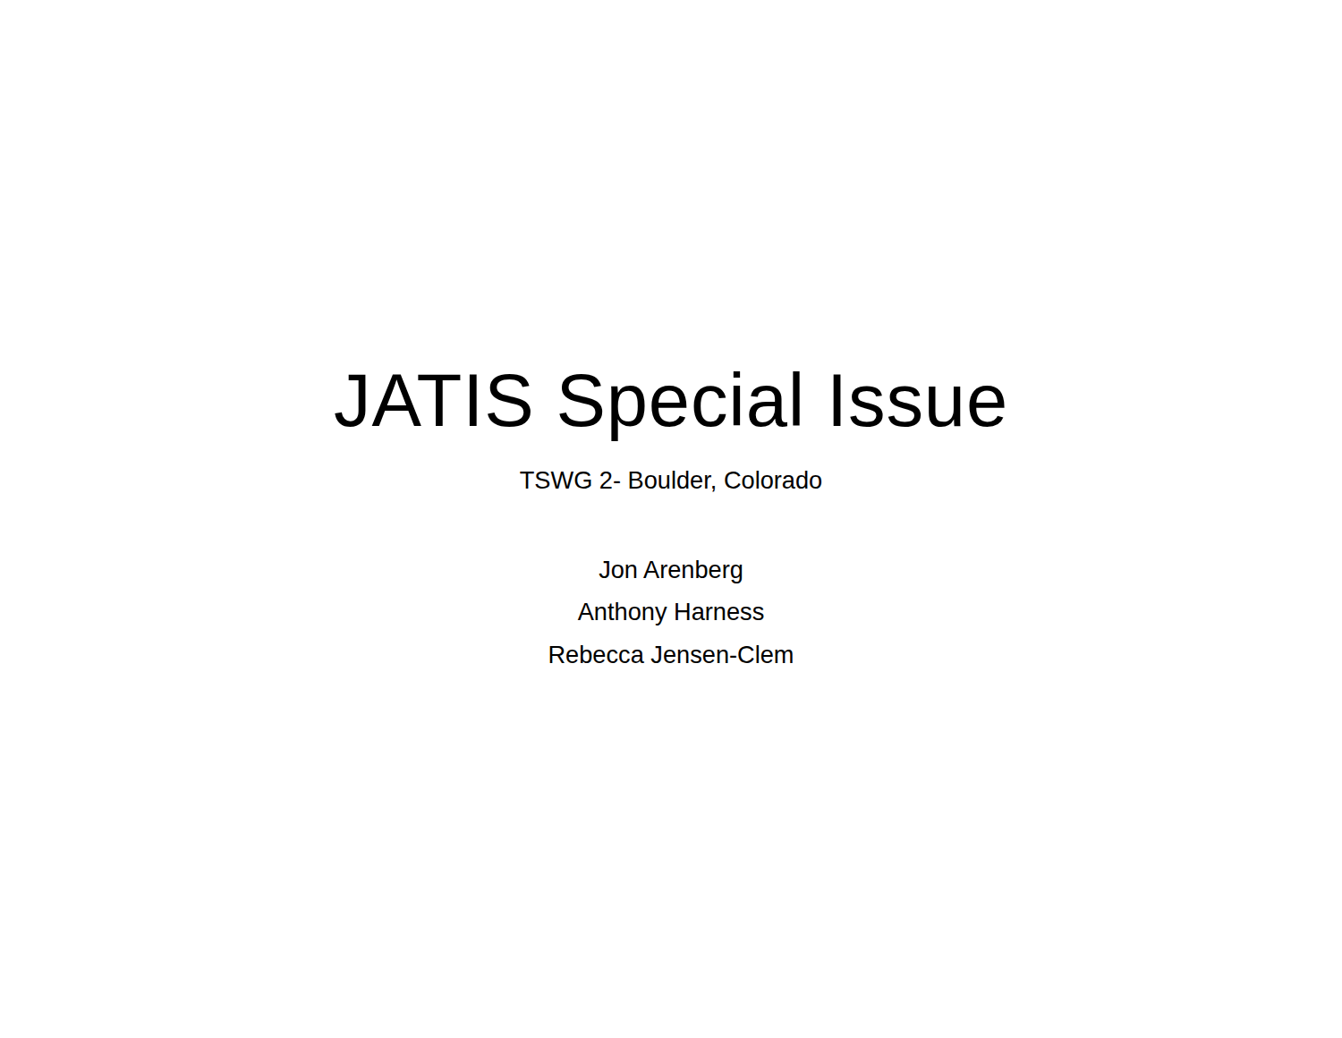JATIS Special Issue
TSWG 2- Boulder, Colorado
Jon Arenberg
Anthony Harness
Rebecca Jensen-Clem